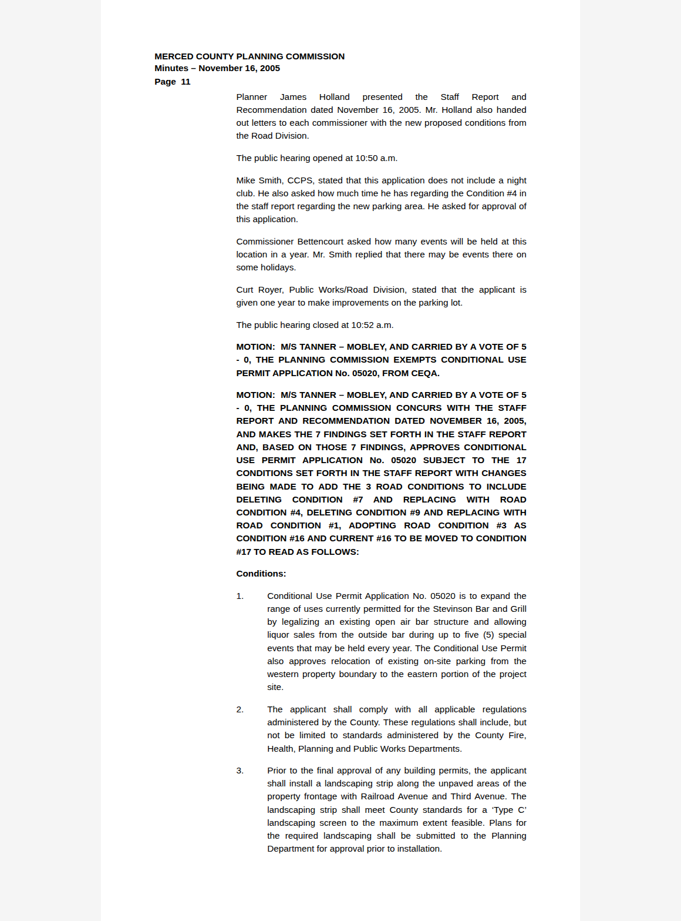MERCED COUNTY PLANNING COMMISSION
Minutes – November 16, 2005
Page 11
Planner James Holland presented the Staff Report and Recommendation dated November 16, 2005. Mr. Holland also handed out letters to each commissioner with the new proposed conditions from the Road Division.
The public hearing opened at 10:50 a.m.
Mike Smith, CCPS, stated that this application does not include a night club. He also asked how much time he has regarding the Condition #4 in the staff report regarding the new parking area. He asked for approval of this application.
Commissioner Bettencourt asked how many events will be held at this location in a year. Mr. Smith replied that there may be events there on some holidays.
Curt Royer, Public Works/Road Division, stated that the applicant is given one year to make improvements on the parking lot.
The public hearing closed at 10:52 a.m.
MOTION: M/S TANNER – MOBLEY, AND CARRIED BY A VOTE OF 5 - 0, THE PLANNING COMMISSION EXEMPTS CONDITIONAL USE PERMIT APPLICATION No. 05020, FROM CEQA.
MOTION: M/S TANNER – MOBLEY, AND CARRIED BY A VOTE OF 5 - 0, THE PLANNING COMMISSION CONCURS WITH THE STAFF REPORT AND RECOMMENDATION DATED NOVEMBER 16, 2005, AND MAKES THE 7 FINDINGS SET FORTH IN THE STAFF REPORT AND, BASED ON THOSE 7 FINDINGS, APPROVES CONDITIONAL USE PERMIT APPLICATION No. 05020 SUBJECT TO THE 17 CONDITIONS SET FORTH IN THE STAFF REPORT WITH CHANGES BEING MADE TO ADD THE 3 ROAD CONDITIONS TO INCLUDE DELETING CONDITION #7 AND REPLACING WITH ROAD CONDITION #4, DELETING CONDITION #9 AND REPLACING WITH ROAD CONDITION #1, ADOPTING ROAD CONDITION #3 AS CONDITION #16 AND CURRENT #16 TO BE MOVED TO CONDITION #17 TO READ AS FOLLOWS:
Conditions:
1. Conditional Use Permit Application No. 05020 is to expand the range of uses currently permitted for the Stevinson Bar and Grill by legalizing an existing open air bar structure and allowing liquor sales from the outside bar during up to five (5) special events that may be held every year. The Conditional Use Permit also approves relocation of existing on-site parking from the western property boundary to the eastern portion of the project site.
2. The applicant shall comply with all applicable regulations administered by the County. These regulations shall include, but not be limited to standards administered by the County Fire, Health, Planning and Public Works Departments.
3. Prior to the final approval of any building permits, the applicant shall install a landscaping strip along the unpaved areas of the property frontage with Railroad Avenue and Third Avenue. The landscaping strip shall meet County standards for a ‘Type C’ landscaping screen to the maximum extent feasible. Plans for the required landscaping shall be submitted to the Planning Department for approval prior to installation.